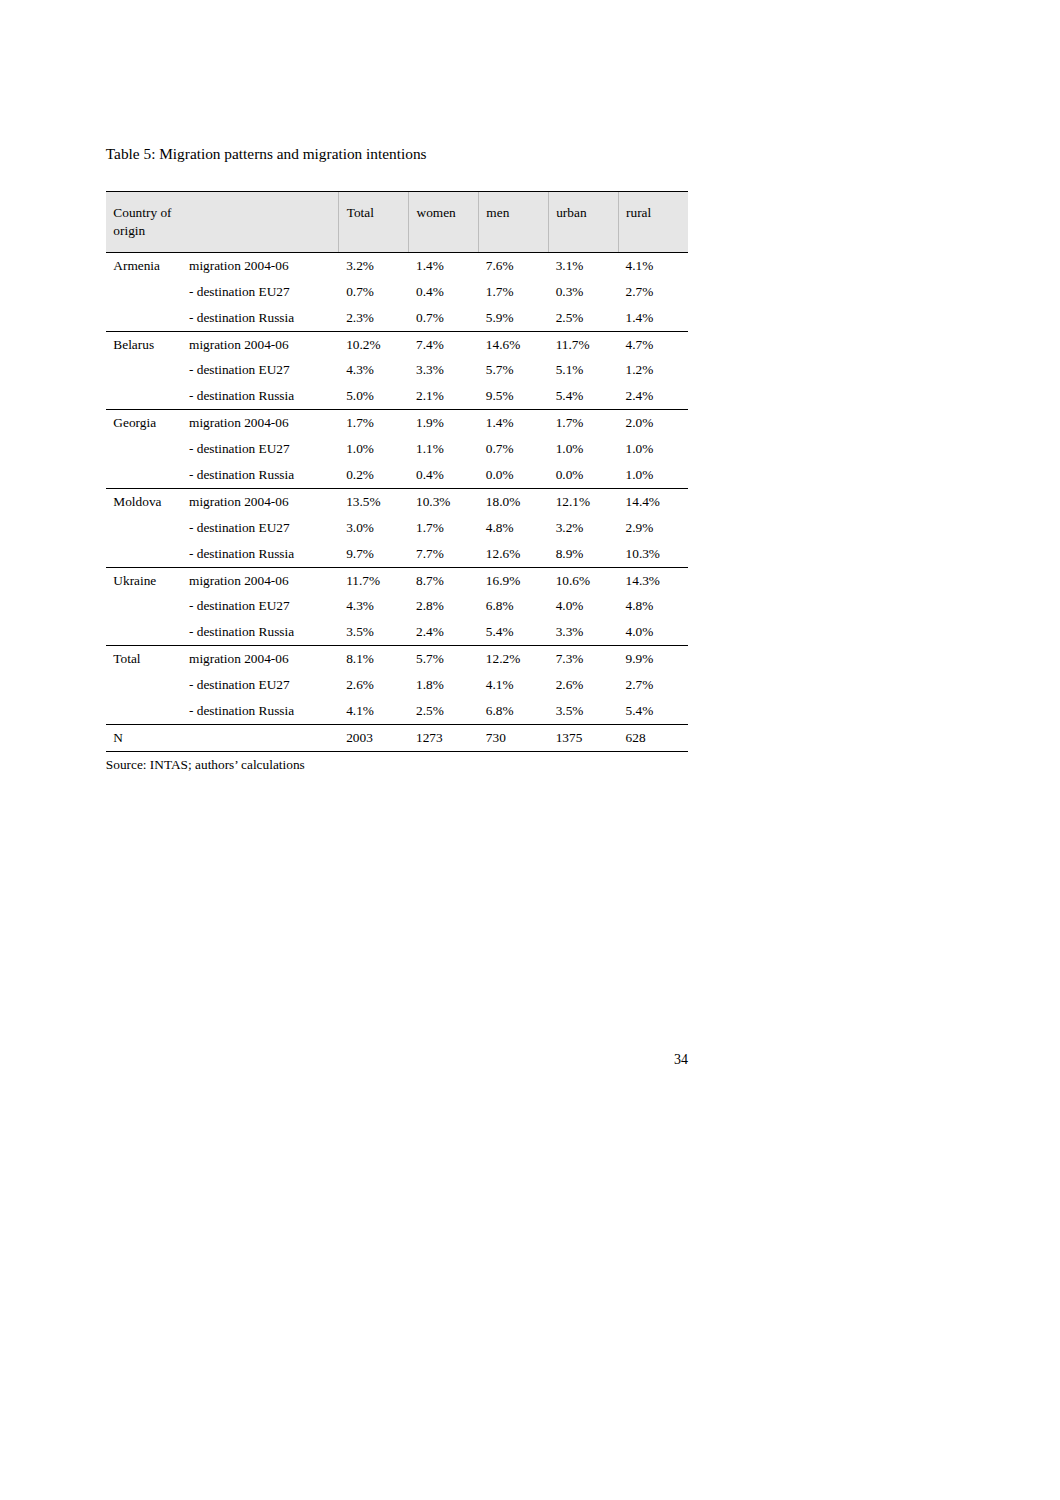Table 5: Migration patterns and migration intentions
| Country of origin | | Total | women | men | urban | rural |
| --- | --- | --- | --- | --- | --- | --- |
| Armenia | migration 2004-06 | 3.2% | 1.4% | 7.6% | 3.1% | 4.1% |
| | - destination EU27 | 0.7% | 0.4% | 1.7% | 0.3% | 2.7% |
| | - destination Russia | 2.3% | 0.7% | 5.9% | 2.5% | 1.4% |
| Belarus | migration 2004-06 | 10.2% | 7.4% | 14.6% | 11.7% | 4.7% |
| | - destination EU27 | 4.3% | 3.3% | 5.7% | 5.1% | 1.2% |
| | - destination Russia | 5.0% | 2.1% | 9.5% | 5.4% | 2.4% |
| Georgia | migration 2004-06 | 1.7% | 1.9% | 1.4% | 1.7% | 2.0% |
| | - destination EU27 | 1.0% | 1.1% | 0.7% | 1.0% | 1.0% |
| | - destination Russia | 0.2% | 0.4% | 0.0% | 0.0% | 1.0% |
| Moldova | migration 2004-06 | 13.5% | 10.3% | 18.0% | 12.1% | 14.4% |
| | - destination EU27 | 3.0% | 1.7% | 4.8% | 3.2% | 2.9% |
| | - destination Russia | 9.7% | 7.7% | 12.6% | 8.9% | 10.3% |
| Ukraine | migration 2004-06 | 11.7% | 8.7% | 16.9% | 10.6% | 14.3% |
| | - destination EU27 | 4.3% | 2.8% | 6.8% | 4.0% | 4.8% |
| | - destination Russia | 3.5% | 2.4% | 5.4% | 3.3% | 4.0% |
| Total | migration 2004-06 | 8.1% | 5.7% | 12.2% | 7.3% | 9.9% |
| | - destination EU27 | 2.6% | 1.8% | 4.1% | 2.6% | 2.7% |
| | - destination Russia | 4.1% | 2.5% | 6.8% | 3.5% | 5.4% |
| N | | 2003 | 1273 | 730 | 1375 | 628 |
Source: INTAS; authors’ calculations
34